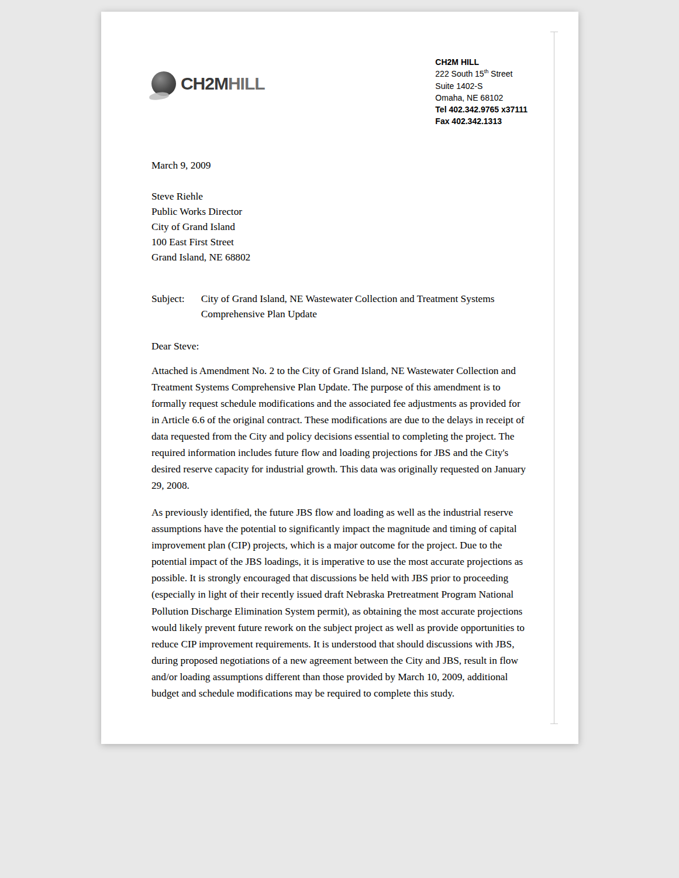CH2MHILL
CH2M HILL
222 South 15th Street
Suite 1402-S
Omaha, NE 68102
Tel 402.342.9765 x37111
Fax 402.342.1313
March 9, 2009
Steve Riehle
Public Works Director
City of Grand Island
100 East First Street
Grand Island, NE 68802
Subject: City of Grand Island, NE Wastewater Collection and Treatment Systems Comprehensive Plan Update
Dear Steve:
Attached is Amendment No. 2 to the City of Grand Island, NE Wastewater Collection and Treatment Systems Comprehensive Plan Update. The purpose of this amendment is to formally request schedule modifications and the associated fee adjustments as provided for in Article 6.6 of the original contract. These modifications are due to the delays in receipt of data requested from the City and policy decisions essential to completing the project. The required information includes future flow and loading projections for JBS and the City's desired reserve capacity for industrial growth. This data was originally requested on January 29, 2008.
As previously identified, the future JBS flow and loading as well as the industrial reserve assumptions have the potential to significantly impact the magnitude and timing of capital improvement plan (CIP) projects, which is a major outcome for the project. Due to the potential impact of the JBS loadings, it is imperative to use the most accurate projections as possible. It is strongly encouraged that discussions be held with JBS prior to proceeding (especially in light of their recently issued draft Nebraska Pretreatment Program National Pollution Discharge Elimination System permit), as obtaining the most accurate projections would likely prevent future rework on the subject project as well as provide opportunities to reduce CIP improvement requirements. It is understood that should discussions with JBS, during proposed negotiations of a new agreement between the City and JBS, result in flow and/or loading assumptions different than those provided by March 10, 2009, additional budget and schedule modifications may be required to complete this study.